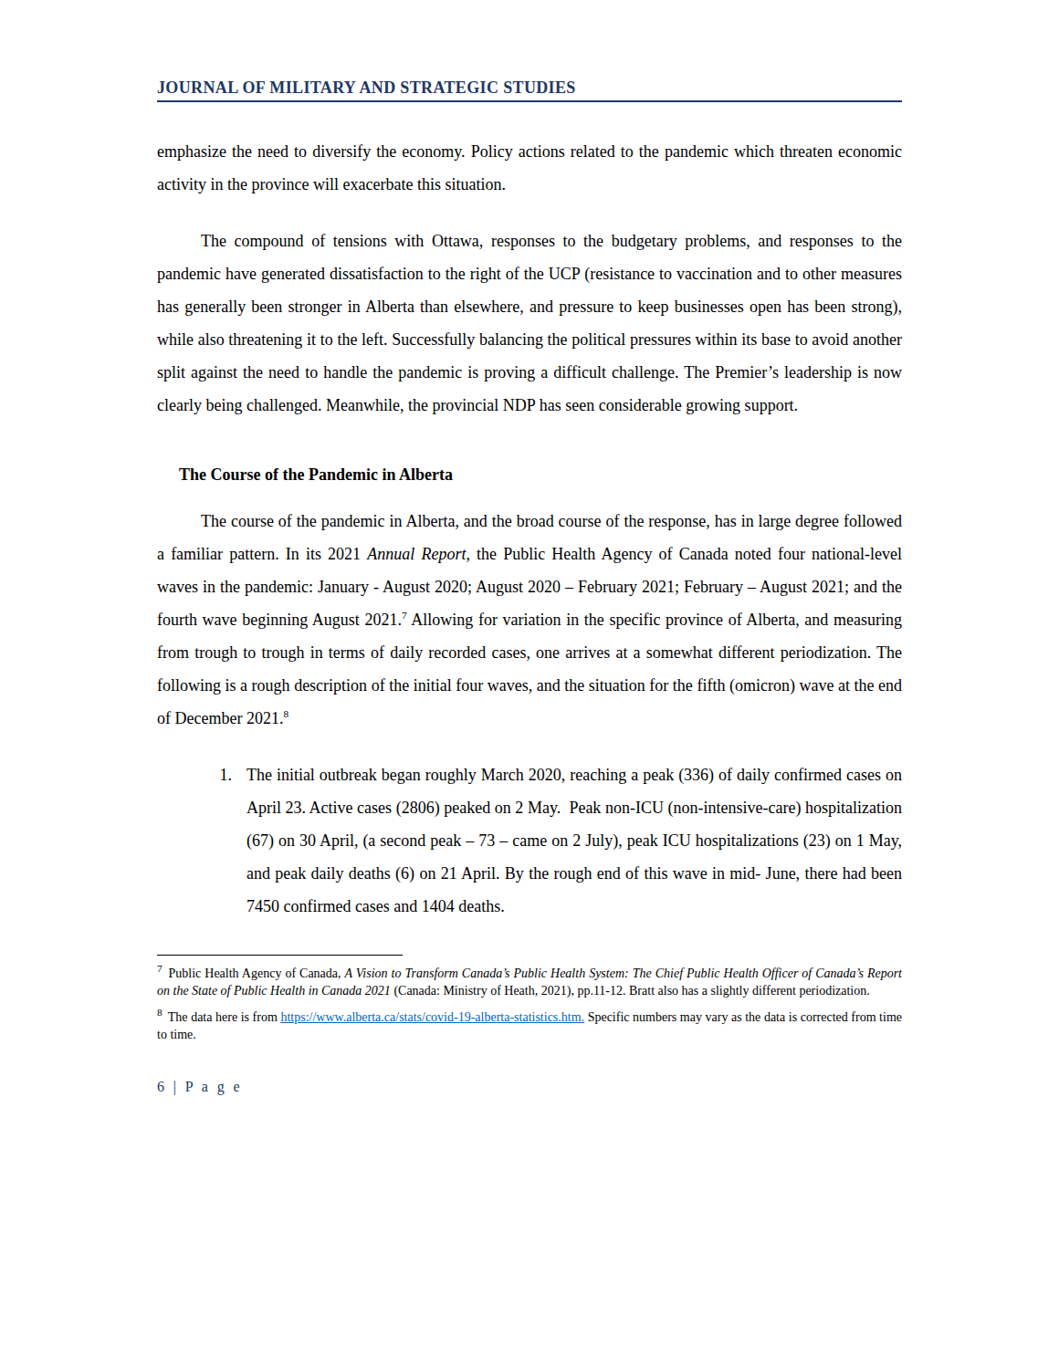JOURNAL OF MILITARY AND STRATEGIC STUDIES
emphasize the need to diversify the economy. Policy actions related to the pandemic which threaten economic activity in the province will exacerbate this situation.
The compound of tensions with Ottawa, responses to the budgetary problems, and responses to the pandemic have generated dissatisfaction to the right of the UCP (resistance to vaccination and to other measures has generally been stronger in Alberta than elsewhere, and pressure to keep businesses open has been strong), while also threatening it to the left. Successfully balancing the political pressures within its base to avoid another split against the need to handle the pandemic is proving a difficult challenge. The Premier’s leadership is now clearly being challenged. Meanwhile, the provincial NDP has seen considerable growing support.
The Course of the Pandemic in Alberta
The course of the pandemic in Alberta, and the broad course of the response, has in large degree followed a familiar pattern. In its 2021 Annual Report, the Public Health Agency of Canada noted four national-level waves in the pandemic: January - August 2020; August 2020 – February 2021; February – August 2021; and the fourth wave beginning August 2021.7 Allowing for variation in the specific province of Alberta, and measuring from trough to trough in terms of daily recorded cases, one arrives at a somewhat different periodization. The following is a rough description of the initial four waves, and the situation for the fifth (omicron) wave at the end of December 2021.8
The initial outbreak began roughly March 2020, reaching a peak (336) of daily confirmed cases on April 23. Active cases (2806) peaked on 2 May. Peak non-ICU (non-intensive-care) hospitalization (67) on 30 April, (a second peak – 73 – came on 2 July), peak ICU hospitalizations (23) on 1 May, and peak daily deaths (6) on 21 April. By the rough end of this wave in mid- June, there had been 7450 confirmed cases and 1404 deaths.
7 Public Health Agency of Canada, A Vision to Transform Canada’s Public Health System: The Chief Public Health Officer of Canada’s Report on the State of Public Health in Canada 2021 (Canada: Ministry of Heath, 2021), pp.11-12. Bratt also has a slightly different periodization.
8 The data here is from https://www.alberta.ca/stats/covid-19-alberta-statistics.htm. Specific numbers may vary as the data is corrected from time to time.
6 | P a g e